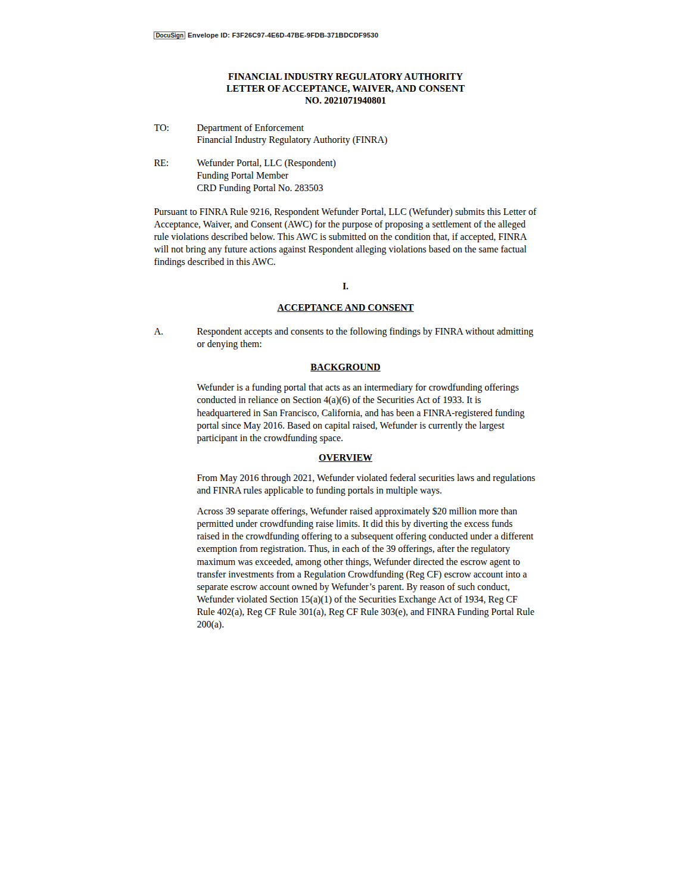DocuSign Envelope ID: F3F26C97-4E6D-47BE-9FDB-371BDCDF9530
Financial Industry Regulatory Authority
Letter of Acceptance, Waiver, and Consent
No. 2021071940801
TO:
Department of Enforcement
Financial Industry Regulatory Authority (FINRA)
RE:
Wefunder Portal, LLC (Respondent)
Funding Portal Member
CRD Funding Portal No. 283503
Pursuant to FINRA Rule 9216, Respondent Wefunder Portal, LLC (Wefunder) submits this Letter of Acceptance, Waiver, and Consent (AWC) for the purpose of proposing a settlement of the alleged rule violations described below. This AWC is submitted on the condition that, if accepted, FINRA will not bring any future actions against Respondent alleging violations based on the same factual findings described in this AWC.
I.
Acceptance and Consent
A.
Respondent accepts and consents to the following findings by FINRA without admitting or denying them:
Background
Wefunder is a funding portal that acts as an intermediary for crowdfunding offerings conducted in reliance on Section 4(a)(6) of the Securities Act of 1933. It is headquartered in San Francisco, California, and has been a FINRA-registered funding portal since May 2016. Based on capital raised, Wefunder is currently the largest participant in the crowdfunding space.
Overview
From May 2016 through 2021, Wefunder violated federal securities laws and regulations and FINRA rules applicable to funding portals in multiple ways.
Across 39 separate offerings, Wefunder raised approximately $20 million more than permitted under crowdfunding raise limits. It did this by diverting the excess funds raised in the crowdfunding offering to a subsequent offering conducted under a different exemption from registration. Thus, in each of the 39 offerings, after the regulatory maximum was exceeded, among other things, Wefunder directed the escrow agent to transfer investments from a Regulation Crowdfunding (Reg CF) escrow account into a separate escrow account owned by Wefunder’s parent. By reason of such conduct, Wefunder violated Section 15(a)(1) of the Securities Exchange Act of 1934, Reg CF Rule 402(a), Reg CF Rule 301(a), Reg CF Rule 303(e), and FINRA Funding Portal Rule 200(a).